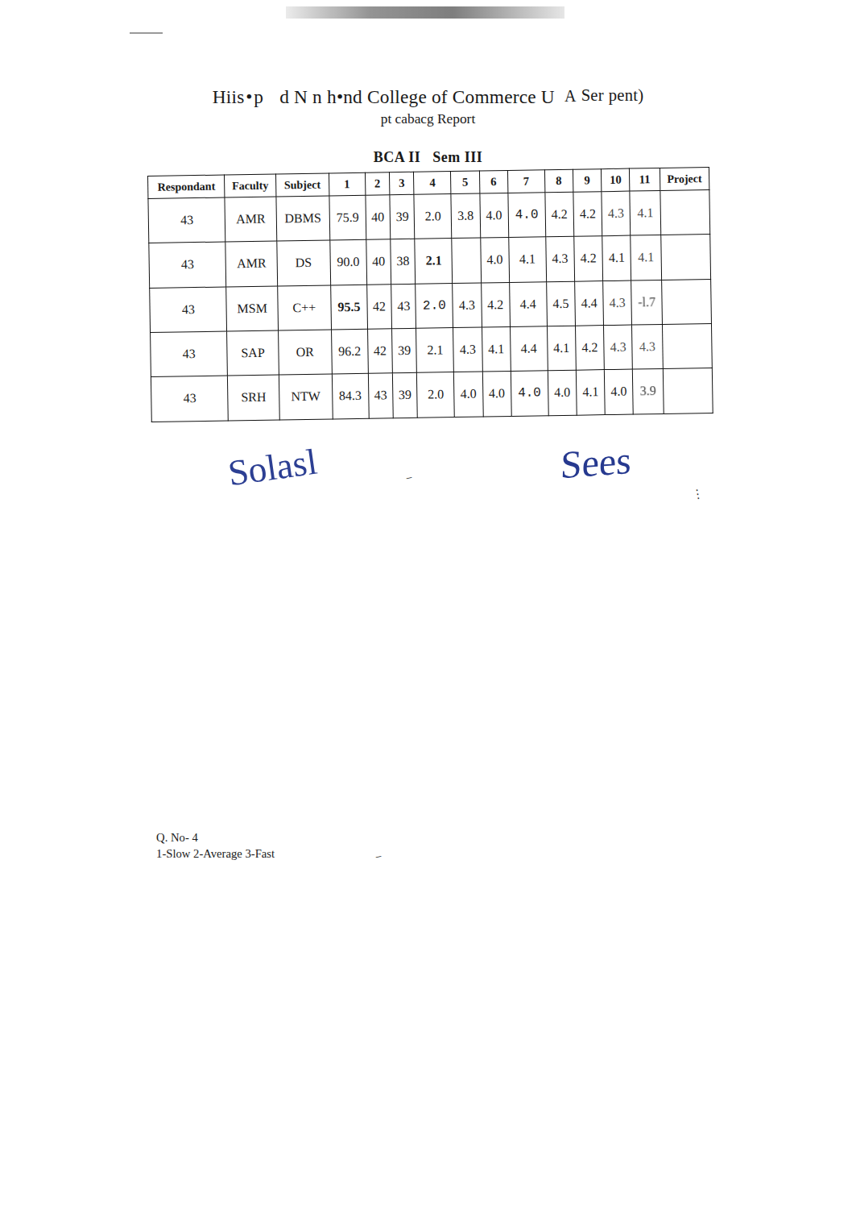Hiis•p d N n h•nd College of Commerce U A Ser pent)
pt cabacg Report
BCA II Sem III
| Respondant | Faculty | Subject | 1 | 2 | 3 | 4 | 5 | 6 | 7 | 8 | 9 | 10 | 11 | Project |
| --- | --- | --- | --- | --- | --- | --- | --- | --- | --- | --- | --- | --- | --- | --- |
| 43 | AMR | DBMS | 75.9 | 40 | 39 | 2.0 | 3.8 | 4.0 | 4.0 | 4.2 | 4.2 | 4.3 | 4.1 | |
| 43 | AMR | DS | 90.0 | 40 | 38 | 2.1 | | 4.0 | 4.1 | 4.3 | 4.2 | 4.1 | 4.1 | |
| 43 | MSM | C++ | 95.5 | 42 | 43 | 2.0 | 4.3 | 4.2 | 4.4 | 4.5 | 4.4 | 4.3 | -l.7 | |
| 43 | SAP | OR | 96.2 | 42 | 39 | 2.1 | 4.3 | 4.1 | 4.4 | 4.1 | 4.2 | 4.3 | 4.3 | |
| 43 | SRH | NTW | 84.3 | 43 | 39 | 2.0 | 4.0 | 4.0 | 4.0 | 4.0 | 4.1 | 4.0 | 3.9 | |
Solasl
−
Sees
⋮
Q. No- 4
1-Slow 2-Average 3-Fast
−